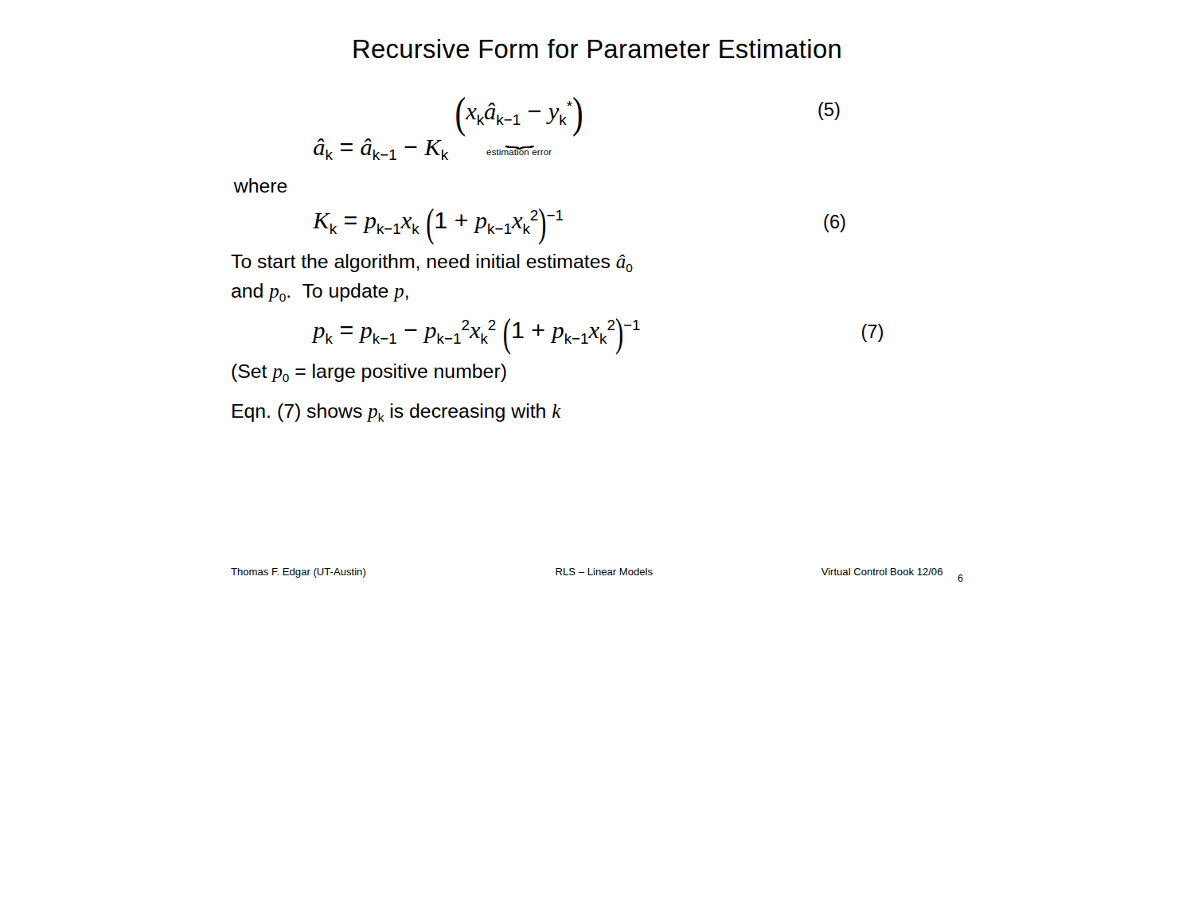Recursive Form for Parameter Estimation
âk = âk−1 − Kk (xkâk−1 − yk*) ⏟ estimation error (5)
where
Kk = pk−1xk (1 + pk−1xk2)−1 (6)
To start the algorithm, need initial estimates â0
and p0. To update p,
pk = pk−1 − pk−12xk2 (1 + pk−1xk2)−1 (7)
(Set p0 = large positive number)
Eqn. (7) shows pk is decreasing with k
Thomas F. Edgar (UT-Austin) RLS – Linear Models Virtual Control Book 12/06 6